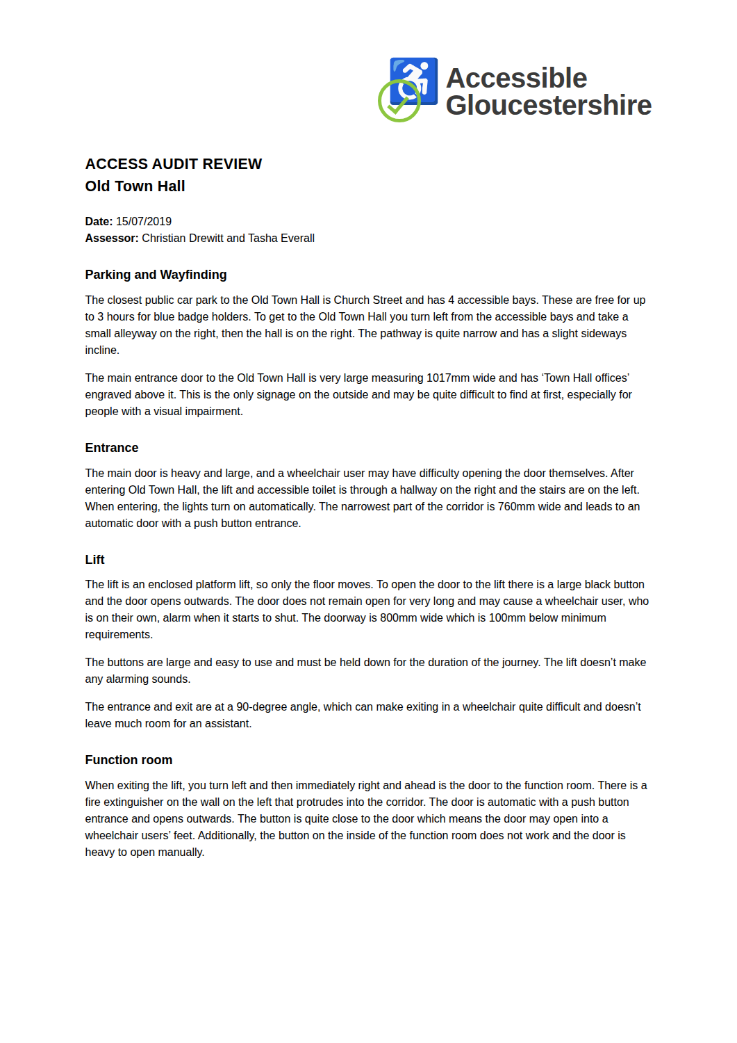♿
Accessible
Gloucestershire
ACCESS AUDIT REVIEWOld Town Hall
Date: 15/07/2019
Assessor: Christian Drewitt and Tasha Everall
Parking and Wayfinding
The closest public car park to the Old Town Hall is Church Street and has 4 accessible bays. These are free for up to 3 hours for blue badge holders. To get to the Old Town Hall you turn left from the accessible bays and take a small alleyway on the right, then the hall is on the right. The pathway is quite narrow and has a slight sideways incline.
The main entrance door to the Old Town Hall is very large measuring 1017mm wide and has ‘Town Hall offices’ engraved above it. This is the only signage on the outside and may be quite difficult to find at first, especially for people with a visual impairment.
Entrance
The main door is heavy and large, and a wheelchair user may have difficulty opening the door themselves. After entering Old Town Hall, the lift and accessible toilet is through a hallway on the right and the stairs are on the left. When entering, the lights turn on automatically. The narrowest part of the corridor is 760mm wide and leads to an automatic door with a push button entrance.
Lift
The lift is an enclosed platform lift, so only the floor moves. To open the door to the lift there is a large black button and the door opens outwards. The door does not remain open for very long and may cause a wheelchair user, who is on their own, alarm when it starts to shut. The doorway is 800mm wide which is 100mm below minimum requirements.
The buttons are large and easy to use and must be held down for the duration of the journey. The lift doesn’t make any alarming sounds.
The entrance and exit are at a 90-degree angle, which can make exiting in a wheelchair quite difficult and doesn’t leave much room for an assistant.
Function room
When exiting the lift, you turn left and then immediately right and ahead is the door to the function room. There is a fire extinguisher on the wall on the left that protrudes into the corridor. The door is automatic with a push button entrance and opens outwards. The button is quite close to the door which means the door may open into a wheelchair users’ feet. Additionally, the button on the inside of the function room does not work and the door is heavy to open manually.